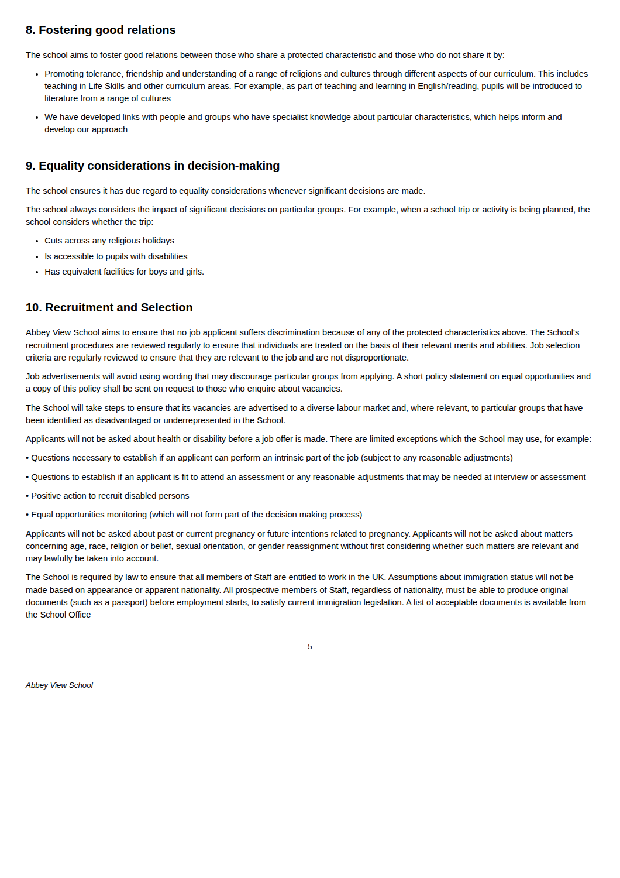8. Fostering good relations
The school aims to foster good relations between those who share a protected characteristic and those who do not share it by:
Promoting tolerance, friendship and understanding of a range of religions and cultures through different aspects of our curriculum. This includes teaching in Life Skills and other curriculum areas. For example, as part of teaching and learning in English/reading, pupils will be introduced to literature from a range of cultures
We have developed links with people and groups who have specialist knowledge about particular characteristics, which helps inform and develop our approach
9. Equality considerations in decision-making
The school ensures it has due regard to equality considerations whenever significant decisions are made.
The school always considers the impact of significant decisions on particular groups. For example, when a school trip or activity is being planned, the school considers whether the trip:
Cuts across any religious holidays
Is accessible to pupils with disabilities
Has equivalent facilities for boys and girls.
10. Recruitment and Selection
Abbey View School aims to ensure that no job applicant suffers discrimination because of any of the protected characteristics above. The School's recruitment procedures are reviewed regularly to ensure that individuals are treated on the basis of their relevant merits and abilities. Job selection criteria are regularly reviewed to ensure that they are relevant to the job and are not disproportionate.
Job advertisements will avoid using wording that may discourage particular groups from applying. A short policy statement on equal opportunities and a copy of this policy shall be sent on request to those who enquire about vacancies.
The School will take steps to ensure that its vacancies are advertised to a diverse labour market and, where relevant, to particular groups that have been identified as disadvantaged or underrepresented in the School.
Applicants will not be asked about health or disability before a job offer is made. There are limited exceptions which the School may use, for example:
• Questions necessary to establish if an applicant can perform an intrinsic part of the job (subject to any reasonable adjustments)
• Questions to establish if an applicant is fit to attend an assessment or any reasonable adjustments that may be needed at interview or assessment
• Positive action to recruit disabled persons
• Equal opportunities monitoring (which will not form part of the decision making process)
Applicants will not be asked about past or current pregnancy or future intentions related to pregnancy. Applicants will not be asked about matters concerning age, race, religion or belief, sexual orientation, or gender reassignment without first considering whether such matters are relevant and may lawfully be taken into account.
The School is required by law to ensure that all members of Staff are entitled to work in the UK. Assumptions about immigration status will not be made based on appearance or apparent nationality. All prospective members of Staff, regardless of nationality, must be able to produce original documents (such as a passport) before employment starts, to satisfy current immigration legislation. A list of acceptable documents is available from the School Office
5
Abbey View School